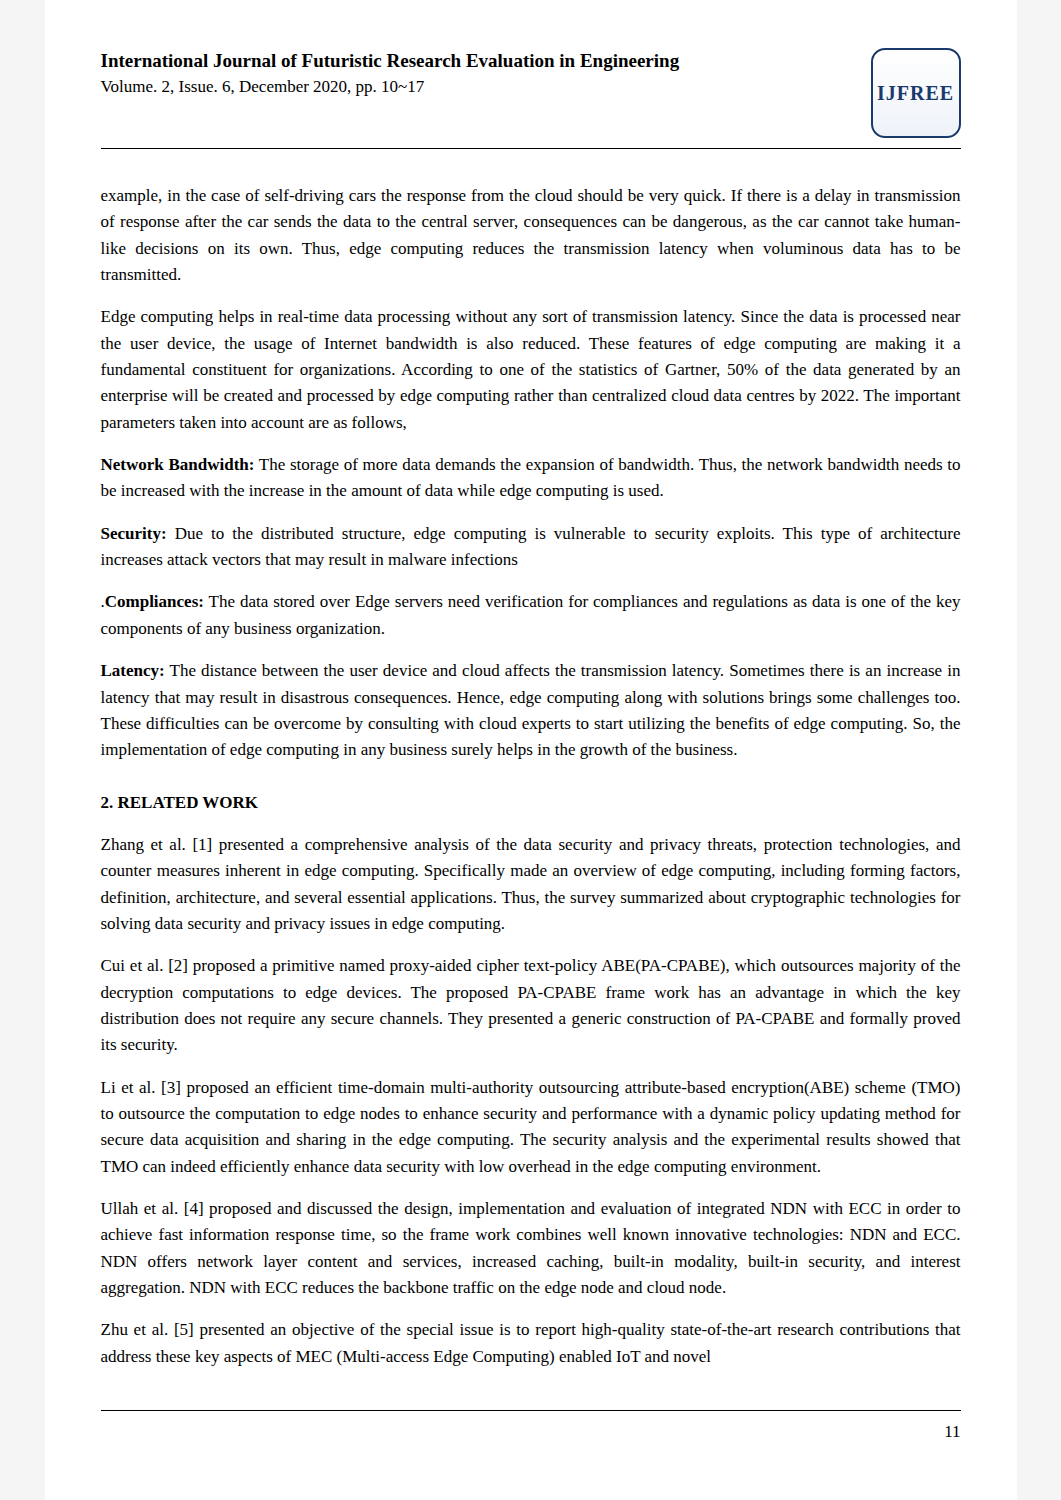International Journal of Futuristic Research Evaluation in Engineering
Volume. 2, Issue. 6, December 2020, pp. 10~17
IJFREE
example, in the case of self-driving cars the response from the cloud should be very quick. If there is a delay in transmission of response after the car sends the data to the central server, consequences can be dangerous, as the car cannot take human-like decisions on its own. Thus, edge computing reduces the transmission latency when voluminous data has to be transmitted.
Edge computing helps in real-time data processing without any sort of transmission latency. Since the data is processed near the user device, the usage of Internet bandwidth is also reduced. These features of edge computing are making it a fundamental constituent for organizations. According to one of the statistics of Gartner, 50% of the data generated by an enterprise will be created and processed by edge computing rather than centralized cloud data centres by 2022. The important parameters taken into account are as follows,
Network Bandwidth: The storage of more data demands the expansion of bandwidth. Thus, the network bandwidth needs to be increased with the increase in the amount of data while edge computing is used.
Security: Due to the distributed structure, edge computing is vulnerable to security exploits. This type of architecture increases attack vectors that may result in malware infections
.Compliances: The data stored over Edge servers need verification for compliances and regulations as data is one of the key components of any business organization.
Latency: The distance between the user device and cloud affects the transmission latency. Sometimes there is an increase in latency that may result in disastrous consequences. Hence, edge computing along with solutions brings some challenges too. These difficulties can be overcome by consulting with cloud experts to start utilizing the benefits of edge computing. So, the implementation of edge computing in any business surely helps in the growth of the business.
2. RELATED WORK
Zhang et al. [1] presented a comprehensive analysis of the data security and privacy threats, protection technologies, and counter measures inherent in edge computing. Specifically made an overview of edge computing, including forming factors, definition, architecture, and several essential applications. Thus, the survey summarized about cryptographic technologies for solving data security and privacy issues in edge computing.
Cui et al. [2] proposed a primitive named proxy-aided cipher text-policy ABE(PA-CPABE), which outsources majority of the decryption computations to edge devices. The proposed PA-CPABE frame work has an advantage in which the key distribution does not require any secure channels. They presented a generic construction of PA-CPABE and formally proved its security.
Li et al. [3] proposed an efficient time-domain multi-authority outsourcing attribute-based encryption(ABE) scheme (TMO) to outsource the computation to edge nodes to enhance security and performance with a dynamic policy updating method for secure data acquisition and sharing in the edge computing. The security analysis and the experimental results showed that TMO can indeed efficiently enhance data security with low overhead in the edge computing environment.
Ullah et al. [4] proposed and discussed the design, implementation and evaluation of integrated NDN with ECC in order to achieve fast information response time, so the frame work combines well known innovative technologies: NDN and ECC. NDN offers network layer content and services, increased caching, built-in modality, built-in security, and interest aggregation. NDN with ECC reduces the backbone traffic on the edge node and cloud node.
Zhu et al. [5] presented an objective of the special issue is to report high-quality state-of-the-art research contributions that address these key aspects of MEC (Multi-access Edge Computing) enabled IoT and novel
11